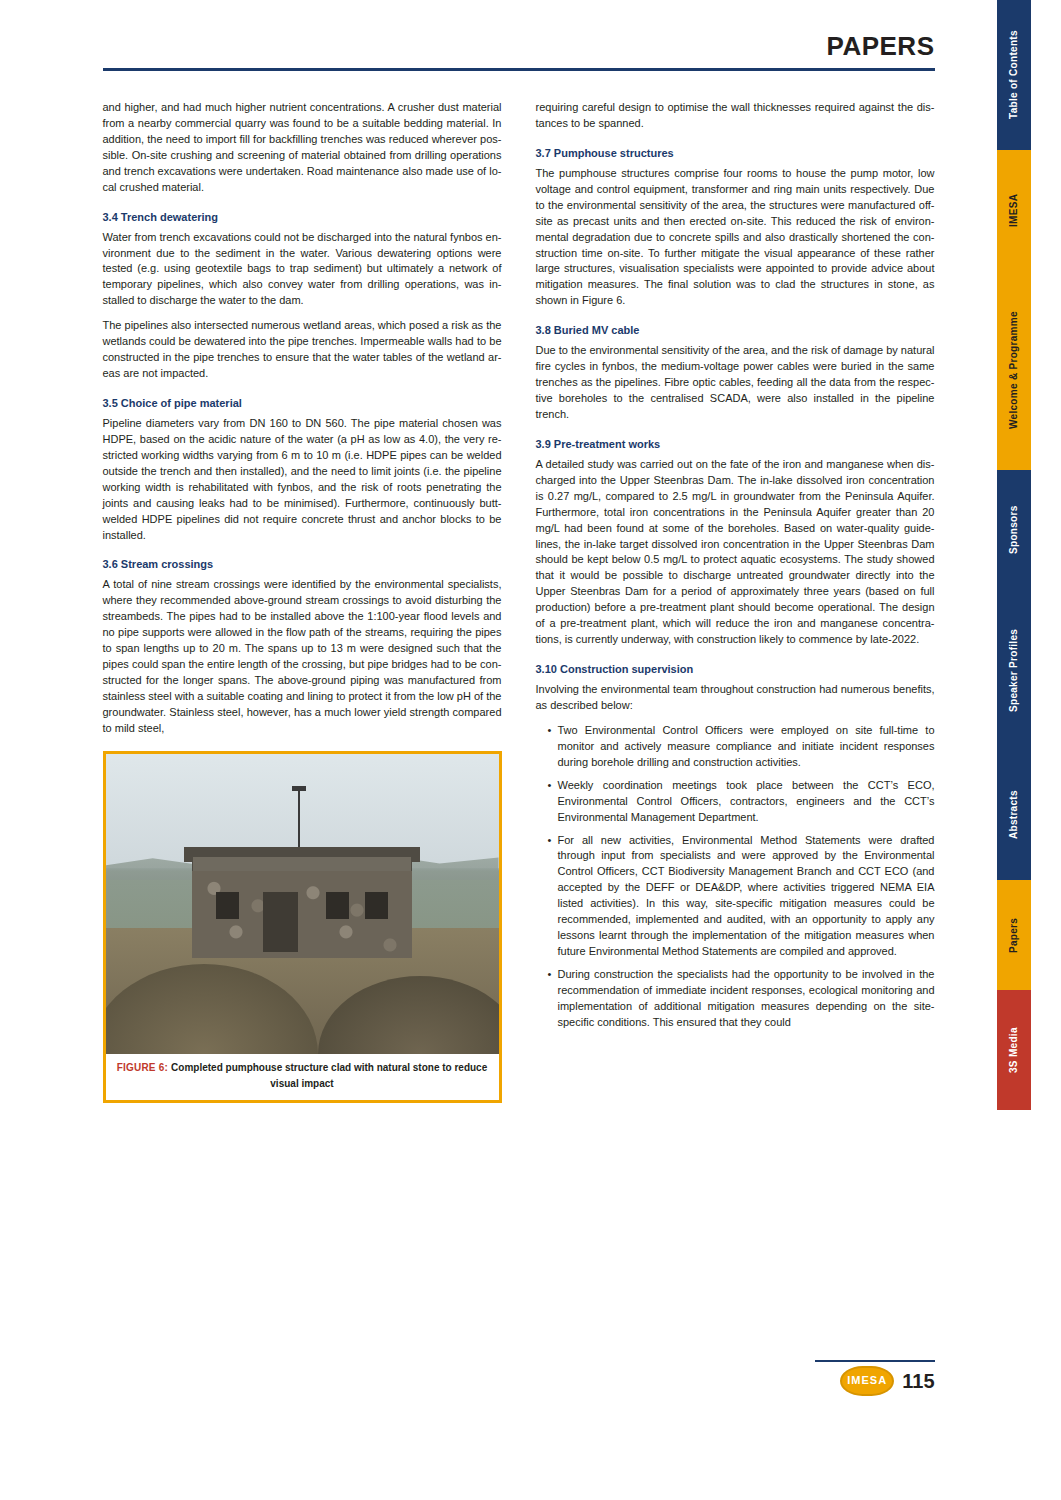Papers
Table of Contents
IMESA
Welcome & Programme
Sponsors
Speaker Profiles
Abstracts
Papers
3S Media
and higher, and had much higher nutrient concentrations. A crusher dust material from a nearby commercial quarry was found to be a suitable bedding material. In addition, the need to import fill for backfilling trenches was reduced wherever possible. On-site crushing and screening of material obtained from drilling operations and trench excavations were undertaken. Road maintenance also made use of local crushed material.
3.4 Trench dewatering
Water from trench excavations could not be discharged into the natural fynbos environment due to the sediment in the water. Various dewatering options were tested (e.g. using geotextile bags to trap sediment) but ultimately a network of temporary pipelines, which also convey water from drilling operations, was installed to discharge the water to the dam.
The pipelines also intersected numerous wetland areas, which posed a risk as the wetlands could be dewatered into the pipe trenches. Impermeable walls had to be constructed in the pipe trenches to ensure that the water tables of the wetland areas are not impacted.
3.5 Choice of pipe material
Pipeline diameters vary from DN 160 to DN 560. The pipe material chosen was HDPE, based on the acidic nature of the water (a pH as low as 4.0), the very restricted working widths varying from 6 m to 10 m (i.e. HDPE pipes can be welded outside the trench and then installed), and the need to limit joints (i.e. the pipeline working width is rehabilitated with fynbos, and the risk of roots penetrating the joints and causing leaks had to be minimised). Furthermore, continuously butt-welded HDPE pipelines did not require concrete thrust and anchor blocks to be installed.
3.6 Stream crossings
A total of nine stream crossings were identified by the environmental specialists, where they recommended above-ground stream crossings to avoid disturbing the streambeds. The pipes had to be installed above the 1:100-year flood levels and no pipe supports were allowed in the flow path of the streams, requiring the pipes to span lengths up to 20 m. The spans up to 13 m were designed such that the pipes could span the entire length of the crossing, but pipe bridges had to be constructed for the longer spans. The above-ground piping was manufactured from stainless steel with a suitable coating and lining to protect it from the low pH of the groundwater. Stainless steel, however, has a much lower yield strength compared to mild steel,
FIGURE 6: Completed pumphouse structure clad with natural stone to reduce visual impact
requiring careful design to optimise the wall thicknesses required against the distances to be spanned.
3.7 Pumphouse structures
The pumphouse structures comprise four rooms to house the pump motor, low voltage and control equipment, transformer and ring main units respectively. Due to the environmental sensitivity of the area, the structures were manufactured off-site as precast units and then erected on-site. This reduced the risk of environmental degradation due to concrete spills and also drastically shortened the construction time on-site. To further mitigate the visual appearance of these rather large structures, visualisation specialists were appointed to provide advice about mitigation measures. The final solution was to clad the structures in stone, as shown in Figure 6.
3.8 Buried MV cable
Due to the environmental sensitivity of the area, and the risk of damage by natural fire cycles in fynbos, the medium-voltage power cables were buried in the same trenches as the pipelines. Fibre optic cables, feeding all the data from the respective boreholes to the centralised SCADA, were also installed in the pipeline trench.
3.9 Pre-treatment works
A detailed study was carried out on the fate of the iron and manganese when discharged into the Upper Steenbras Dam. The in-lake dissolved iron concentration is 0.27 mg/L, compared to 2.5 mg/L in groundwater from the Peninsula Aquifer. Furthermore, total iron concentrations in the Peninsula Aquifer greater than 20 mg/L had been found at some of the boreholes. Based on water-quality guidelines, the in-lake target dissolved iron concentration in the Upper Steenbras Dam should be kept below 0.5 mg/L to protect aquatic ecosystems. The study showed that it would be possible to discharge untreated groundwater directly into the Upper Steenbras Dam for a period of approximately three years (based on full production) before a pre-treatment plant should become operational. The design of a pre-treatment plant, which will reduce the iron and manganese concentrations, is currently underway, with construction likely to commence by late-2022.
3.10 Construction supervision
Involving the environmental team throughout construction had numerous benefits, as described below:
Two Environmental Control Officers were employed on site full-time to monitor and actively measure compliance and initiate incident responses during borehole drilling and construction activities.
Weekly coordination meetings took place between the CCT’s ECO, Environmental Control Officers, contractors, engineers and the CCT’s Environmental Management Department.
For all new activities, Environmental Method Statements were drafted through input from specialists and were approved by the Environmental Control Officers, CCT Biodiversity Management Branch and CCT ECO (and accepted by the DEFF or DEA&DP, where activities triggered NEMA EIA listed activities). In this way, site-specific mitigation measures could be recommended, implemented and audited, with an opportunity to apply any lessons learnt through the implementation of the mitigation measures when future Environmental Method Statements are compiled and approved.
During construction the specialists had the opportunity to be involved in the recommendation of immediate incident responses, ecological monitoring and implementation of additional mitigation measures depending on the site-specific conditions. This ensured that they could
IMESA
115